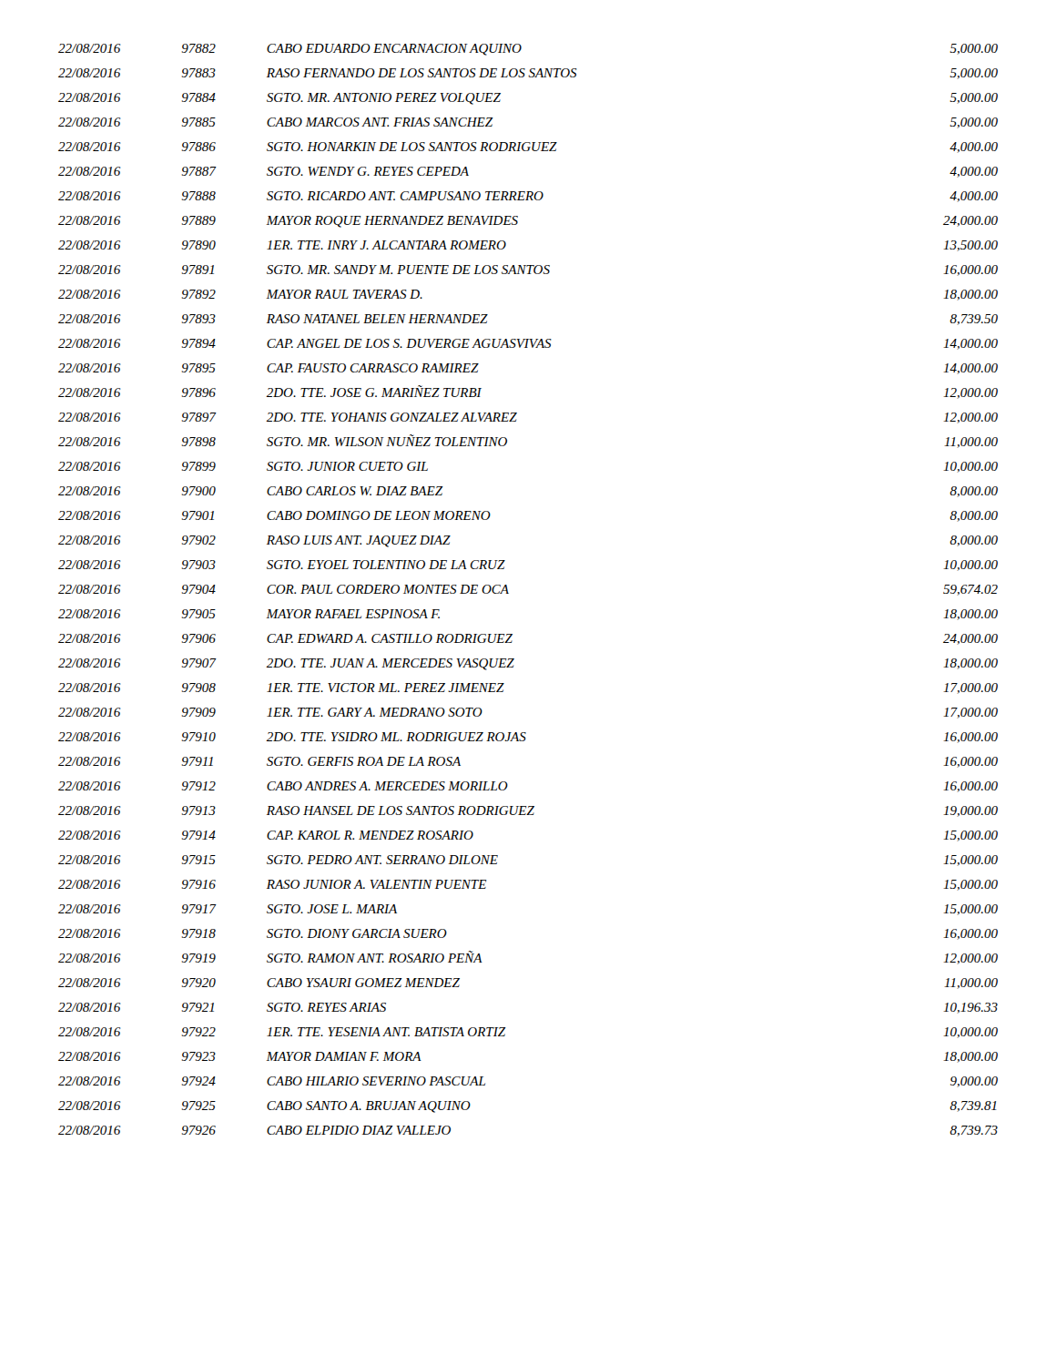| 22/08/2016 | 97882 | CABO EDUARDO ENCARNACION AQUINO | 5,000.00 |
| 22/08/2016 | 97883 | RASO FERNANDO DE LOS SANTOS DE LOS SANTOS | 5,000.00 |
| 22/08/2016 | 97884 | SGTO. MR. ANTONIO PEREZ VOLQUEZ | 5,000.00 |
| 22/08/2016 | 97885 | CABO MARCOS ANT. FRIAS SANCHEZ | 5,000.00 |
| 22/08/2016 | 97886 | SGTO. HONARKIN DE LOS SANTOS RODRIGUEZ | 4,000.00 |
| 22/08/2016 | 97887 | SGTO. WENDY G. REYES CEPEDA | 4,000.00 |
| 22/08/2016 | 97888 | SGTO. RICARDO ANT. CAMPUSANO TERRERO | 4,000.00 |
| 22/08/2016 | 97889 | MAYOR ROQUE HERNANDEZ BENAVIDES | 24,000.00 |
| 22/08/2016 | 97890 | 1ER. TTE. INRY J. ALCANTARA ROMERO | 13,500.00 |
| 22/08/2016 | 97891 | SGTO. MR. SANDY M. PUENTE DE LOS SANTOS | 16,000.00 |
| 22/08/2016 | 97892 | MAYOR RAUL TAVERAS D. | 18,000.00 |
| 22/08/2016 | 97893 | RASO NATANEL BELEN HERNANDEZ | 8,739.50 |
| 22/08/2016 | 97894 | CAP. ANGEL DE LOS S. DUVERGE AGUASVIVAS | 14,000.00 |
| 22/08/2016 | 97895 | CAP. FAUSTO CARRASCO RAMIREZ | 14,000.00 |
| 22/08/2016 | 97896 | 2DO. TTE. JOSE G. MARIÑEZ TURBI | 12,000.00 |
| 22/08/2016 | 97897 | 2DO. TTE. YOHANIS GONZALEZ ALVAREZ | 12,000.00 |
| 22/08/2016 | 97898 | SGTO. MR. WILSON NUÑEZ TOLENTINO | 11,000.00 |
| 22/08/2016 | 97899 | SGTO. JUNIOR CUETO GIL | 10,000.00 |
| 22/08/2016 | 97900 | CABO CARLOS W. DIAZ BAEZ | 8,000.00 |
| 22/08/2016 | 97901 | CABO DOMINGO DE LEON MORENO | 8,000.00 |
| 22/08/2016 | 97902 | RASO LUIS ANT. JAQUEZ DIAZ | 8,000.00 |
| 22/08/2016 | 97903 | SGTO. EYOEL TOLENTINO DE LA CRUZ | 10,000.00 |
| 22/08/2016 | 97904 | COR. PAUL CORDERO MONTES DE OCA | 59,674.02 |
| 22/08/2016 | 97905 | MAYOR RAFAEL ESPINOSA F. | 18,000.00 |
| 22/08/2016 | 97906 | CAP. EDWARD A. CASTILLO RODRIGUEZ | 24,000.00 |
| 22/08/2016 | 97907 | 2DO. TTE. JUAN A. MERCEDES VASQUEZ | 18,000.00 |
| 22/08/2016 | 97908 | 1ER. TTE. VICTOR ML. PEREZ JIMENEZ | 17,000.00 |
| 22/08/2016 | 97909 | 1ER. TTE. GARY A. MEDRANO SOTO | 17,000.00 |
| 22/08/2016 | 97910 | 2DO. TTE. YSIDRO ML. RODRIGUEZ ROJAS | 16,000.00 |
| 22/08/2016 | 97911 | SGTO. GERFIS ROA DE LA ROSA | 16,000.00 |
| 22/08/2016 | 97912 | CABO ANDRES A. MERCEDES MORILLO | 16,000.00 |
| 22/08/2016 | 97913 | RASO HANSEL DE LOS SANTOS RODRIGUEZ | 19,000.00 |
| 22/08/2016 | 97914 | CAP. KAROL R. MENDEZ ROSARIO | 15,000.00 |
| 22/08/2016 | 97915 | SGTO. PEDRO ANT. SERRANO DILONE | 15,000.00 |
| 22/08/2016 | 97916 | RASO JUNIOR A. VALENTIN PUENTE | 15,000.00 |
| 22/08/2016 | 97917 | SGTO. JOSE L. MARIA | 15,000.00 |
| 22/08/2016 | 97918 | SGTO. DIONY GARCIA SUERO | 16,000.00 |
| 22/08/2016 | 97919 | SGTO. RAMON ANT. ROSARIO PEÑA | 12,000.00 |
| 22/08/2016 | 97920 | CABO YSAURI GOMEZ MENDEZ | 11,000.00 |
| 22/08/2016 | 97921 | SGTO. REYES ARIAS | 10,196.33 |
| 22/08/2016 | 97922 | 1ER. TTE. YESENIA ANT. BATISTA ORTIZ | 10,000.00 |
| 22/08/2016 | 97923 | MAYOR DAMIAN F. MORA | 18,000.00 |
| 22/08/2016 | 97924 | CABO HILARIO SEVERINO PASCUAL | 9,000.00 |
| 22/08/2016 | 97925 | CABO SANTO A. BRUJAN AQUINO | 8,739.81 |
| 22/08/2016 | 97926 | CABO ELPIDIO DIAZ VALLEJO | 8,739.73 |